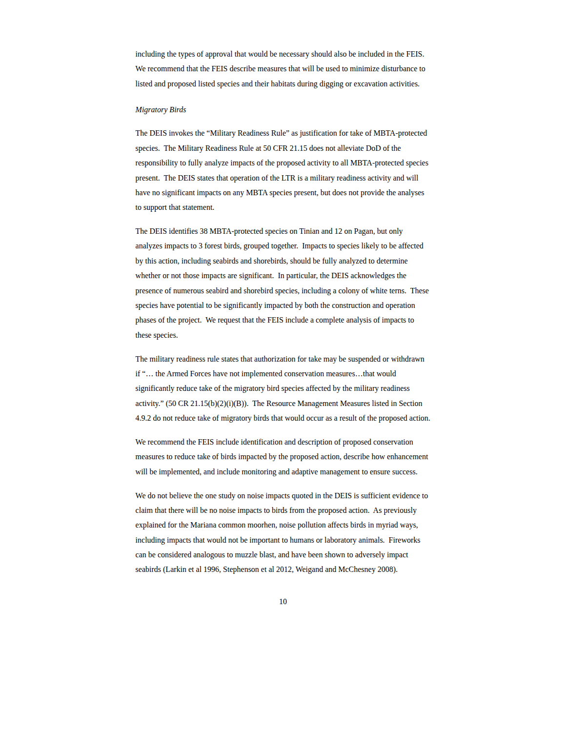including the types of approval that would be necessary should also be included in the FEIS. We recommend that the FEIS describe measures that will be used to minimize disturbance to listed and proposed listed species and their habitats during digging or excavation activities.
Migratory Birds
The DEIS invokes the “Military Readiness Rule” as justification for take of MBTA-protected species. The Military Readiness Rule at 50 CFR 21.15 does not alleviate DoD of the responsibility to fully analyze impacts of the proposed activity to all MBTA-protected species present. The DEIS states that operation of the LTR is a military readiness activity and will have no significant impacts on any MBTA species present, but does not provide the analyses to support that statement.
The DEIS identifies 38 MBTA-protected species on Tinian and 12 on Pagan, but only analyzes impacts to 3 forest birds, grouped together. Impacts to species likely to be affected by this action, including seabirds and shorebirds, should be fully analyzed to determine whether or not those impacts are significant. In particular, the DEIS acknowledges the presence of numerous seabird and shorebird species, including a colony of white terns. These species have potential to be significantly impacted by both the construction and operation phases of the project. We request that the FEIS include a complete analysis of impacts to these species.
The military readiness rule states that authorization for take may be suspended or withdrawn if “… the Armed Forces have not implemented conservation measures…that would significantly reduce take of the migratory bird species affected by the military readiness activity.” (50 CR 21.15(b)(2)(i)(B)). The Resource Management Measures listed in Section 4.9.2 do not reduce take of migratory birds that would occur as a result of the proposed action.
We recommend the FEIS include identification and description of proposed conservation measures to reduce take of birds impacted by the proposed action, describe how enhancement will be implemented, and include monitoring and adaptive management to ensure success.
We do not believe the one study on noise impacts quoted in the DEIS is sufficient evidence to claim that there will be no noise impacts to birds from the proposed action. As previously explained for the Mariana common moorhen, noise pollution affects birds in myriad ways, including impacts that would not be important to humans or laboratory animals. Fireworks can be considered analogous to muzzle blast, and have been shown to adversely impact seabirds (Larkin et al 1996, Stephenson et al 2012, Weigand and McChesney 2008).
10